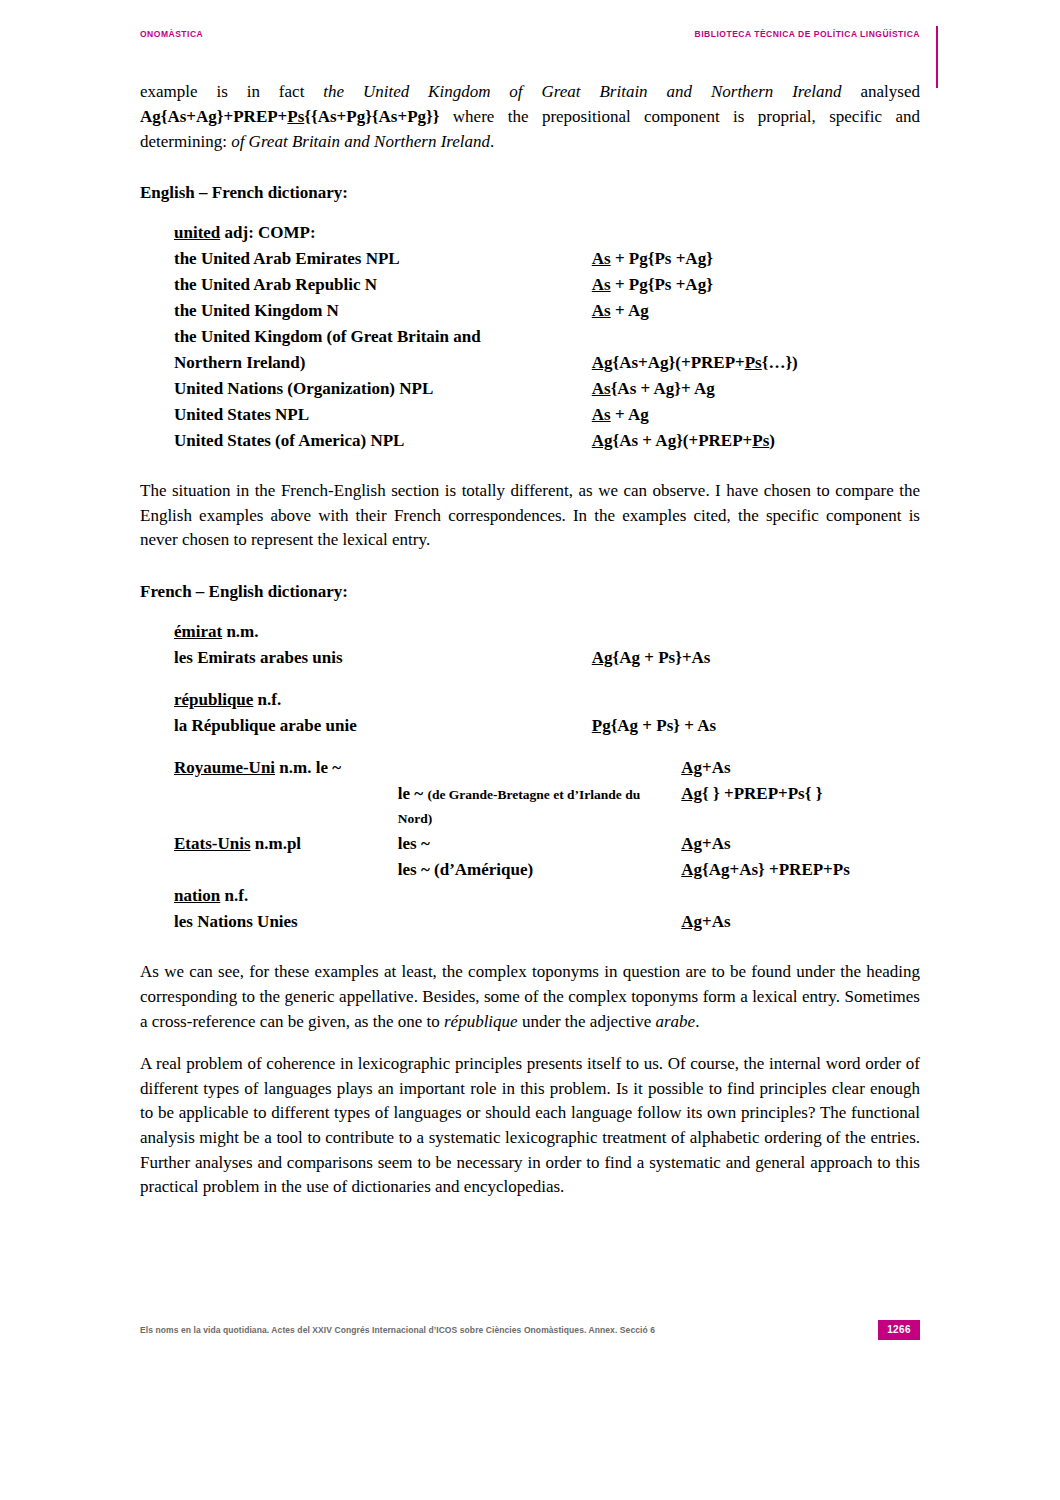Onomàstica
Biblioteca Tècnica de Política Lingüística
example is in fact the United Kingdom of Great Britain and Northern Ireland analysed Ag{As+Ag}+PREP+Ps{{As+Pg}{As+Pg}} where the prepositional component is proprial, specific and determining: of Great Britain and Northern Ireland.
English – French dictionary:
| united adj: COMP: | |
| the United Arab Emirates NPL | As + Pg{Ps +Ag} |
| the United Arab Republic N | As + Pg{Ps +Ag} |
| the United Kingdom N | As + Ag |
| the United Kingdom (of Great Britain and | |
| Northern Ireland) | Ag {As+Ag}(+PREP+ Ps {…}) |
| United Nations (Organization) NPL | As {As + Ag}+ Ag |
| United States NPL | As + Ag |
| United States (of America) NPL | Ag {As + Ag}(+PREP+ Ps ) |
The situation in the French-English section is totally different, as we can observe. I have chosen to compare the English examples above with their French correspondences. In the examples cited, the specific component is never chosen to represent the lexical entry.
French – English dictionary:
| émirat n.m. | |
| les Emirats arabes unis | Ag {Ag + Ps}+As |
| république n.f. | |
| la République arabe unie | Pg {Ag + Ps} + As |
| Royaume-Uni n.m. le ~ | | Ag +As |
| | le ~ (de Grande-Bretagne et d’Irlande du Nord) | Ag { } +PREP+Ps{ } |
| Etats-Unis n.m.pl | les ~ | Ag +As |
| | les ~ (d’Amérique) | Ag {Ag+As} +PREP+Ps |
| nation n.f. | | |
| les Nations Unies | | Ag +As |
As we can see, for these examples at least, the complex toponyms in question are to be found under the heading corresponding to the generic appellative. Besides, some of the complex toponyms form a lexical entry. Sometimes a cross-reference can be given, as the one to république under the adjective arabe.
A real problem of coherence in lexicographic principles presents itself to us. Of course, the internal word order of different types of languages plays an important role in this problem. Is it possible to find principles clear enough to be applicable to different types of languages or should each language follow its own principles? The functional analysis might be a tool to contribute to a systematic lexicographic treatment of alphabetic ordering of the entries. Further analyses and comparisons seem to be necessary in order to find a systematic and general approach to this practical problem in the use of dictionaries and encyclopedias.
Els noms en la vida quotidiana. Actes del XXIV Congrés Internacional d’ICOS sobre Ciències Onomàstiques. Annex. Secció 6
1266